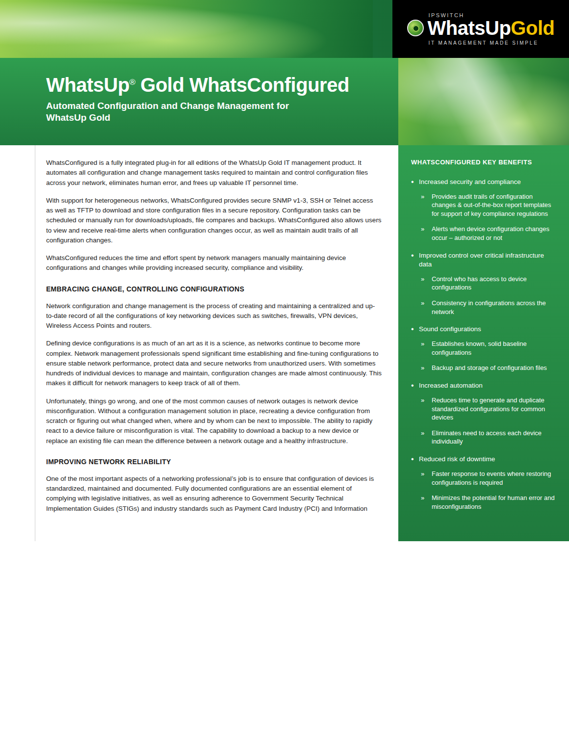Ipswitch
WhatsUp Gold
IT Management Made Simple
WhatsUp® Gold WhatsConfigured
Automated Configuration and Change Management for
WhatsUp Gold
WhatsConfigured is a fully integrated plug-in for all editions of the WhatsUp Gold IT management product. It automates all configuration and change management tasks required to maintain and control configuration files across your network, eliminates human error, and frees up valuable IT personnel time.
With support for heterogeneous networks, WhatsConfigured provides secure SNMP v1-3, SSH or Telnet access as well as TFTP to download and store configuration files in a secure repository. Configuration tasks can be scheduled or manually run for downloads/uploads, file compares and backups. WhatsConfigured also allows users to view and receive real-time alerts when configuration changes occur, as well as maintain audit trails of all configuration changes.
WhatsConfigured reduces the time and effort spent by network managers manually maintaining device configurations and changes while providing increased security, compliance and visibility.
Embracing Change, Controlling Configurations
Network configuration and change management is the process of creating and maintaining a centralized and up-to-date record of all the configurations of key networking devices such as switches, firewalls, VPN devices, Wireless Access Points and routers.
Defining device configurations is as much of an art as it is a science, as networks continue to become more complex. Network management professionals spend significant time establishing and fine-tuning configurations to ensure stable network performance, protect data and secure networks from unauthorized users. With sometimes hundreds of individual devices to manage and maintain, configuration changes are made almost continuously. This makes it difficult for network managers to keep track of all of them.
Unfortunately, things go wrong, and one of the most common causes of network outages is network device misconfiguration. Without a configuration management solution in place, recreating a device configuration from scratch or figuring out what changed when, where and by whom can be next to impossible. The ability to rapidly react to a device failure or misconfiguration is vital. The capability to download a backup to a new device or replace an existing file can mean the difference between a network outage and a healthy infrastructure.
Improving Network Reliability
One of the most important aspects of a networking professional’s job is to ensure that configuration of devices is standardized, maintained and documented. Fully documented configurations are an essential element of complying with legislative initiatives, as well as ensuring adherence to Government Security Technical Implementation Guides (STIGs) and industry standards such as Payment Card Industry (PCI) and Information
WhatsConfigured Key Benefits
Increased security and compliance
Provides audit trails of configuration changes & out-of-the-box report templates for support of key compliance regulations
Alerts when device configuration changes occur – authorized or not
Improved control over critical infrastructure data
Control who has access to device configurations
Consistency in configurations across the network
Sound configurations
Establishes known, solid baseline configurations
Backup and storage of configuration files
Increased automation
Reduces time to generate and duplicate standardized configurations for common devices
Eliminates need to access each device individually
Reduced risk of downtime
Faster response to events where restoring configurations is required
Minimizes the potential for human error and misconfigurations